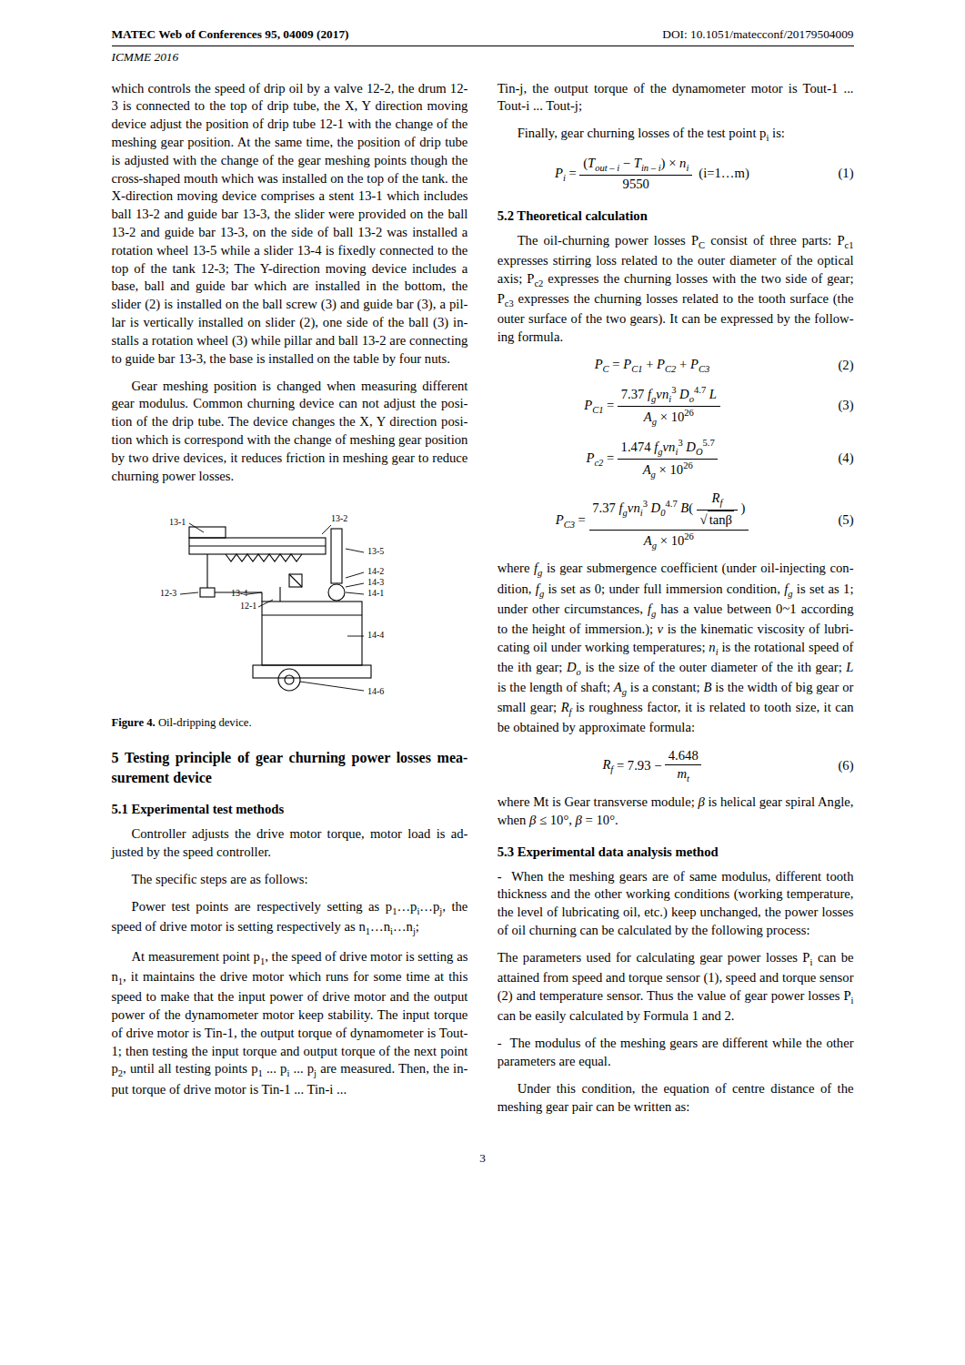MATEC Web of Conferences 95, 04009 (2017)
DOI: 10.1051/matecconf/20179504009
ICMME 2016
which controls the speed of drip oil by a valve 12-2, the drum 12-3 is connected to the top of drip tube, the X, Y direction moving device adjust the position of drip tube 12-1 with the change of the meshing gear position. At the same time, the position of drip tube is adjusted with the change of the gear meshing points though the cross-shaped mouth which was installed on the top of the tank. the X-direction moving device comprises a stent 13-1 which includes ball 13-2 and guide bar 13-3, the slider were provided on the ball 13-2 and guide bar 13-3, on the side of ball 13-2 was installed a rotation wheel 13-5 while a slider 13-4 is fixedly connected to the top of the tank 12-3; The Y-direction moving device includes a base, ball and guide bar which are installed in the bottom, the slider (2) is installed on the ball screw (3) and guide bar (3), a pillar is vertically installed on slider (2), one side of the ball (3) installs a rotation wheel (3) while pillar and ball 13-2 are connecting to guide bar 13-3, the base is installed on the table by four nuts.
Gear meshing position is changed when measuring different gear modulus. Common churning device can not adjust the position of the drip tube. The device changes the X, Y direction position which is correspond with the change of meshing gear position by two drive devices, it reduces friction in meshing gear to reduce churning power losses.
13-1 13-2 13-5 14-2 14-3 14-1 14-4 14-6 13-4 12-3 12-1
Figure 4. Oil-dripping device.
5 Testing principle of gear churning power losses measurement device
5.1 Experimental test methods
Controller adjusts the drive motor torque, motor load is adjusted by the speed controller.
The specific steps are as follows:
Power test points are respectively setting as p1…pi…pj, the speed of drive motor is setting respectively as n1…ni…nj;
At measurement point p1, the speed of drive motor is setting as n1, it maintains the drive motor which runs for some time at this speed to make that the input power of drive motor and the output power of the dynamometer motor keep stability. The input torque of drive motor is Tin-1, the output torque of dynamometer is Tout-1; then testing the input torque and output torque of the next point p2, until all testing points p1 ... pi ... pj are measured. Then, the input torque of drive motor is Tin-1 ... Tin-i ...
Tin-j, the output torque of the dynamometer motor is Tout-1 ... Tout-i ... Tout-j;
Finally, gear churning losses of the test point pi is:
Pi = (Tout – i − Tin – i) × ni 9550 (i=1…m)
(1)
5.2 Theoretical calculation
The oil-churning power losses PC consist of three parts: Pc1 expresses stirring loss related to the outer diameter of the optical axis; Pc2 expresses the churning losses with the two side of gear; Pc3 expresses the churning losses related to the tooth surface (the outer surface of the two gears). It can be expressed by the following formula.
PC = PC1 + PC2 + PC3
(2)
PC1 = 7.37 fgvni3 Do4.7 L Ag × 1026
(3)
Pc2 = 1.474 fgvni3 DO5.7 Ag × 1026
(4)
PC3 = 7.37 fgvni3 D04.7 B( Rf √tanβ ) Ag × 1026
(5)
where fg is gear submergence coefficient (under oil-injecting condition, fg is set as 0; under full immersion condition, fg is set as 1; under other circumstances, fg has a value between 0~1 according to the height of immersion.); v is the kinematic viscosity of lubricating oil under working temperatures; ni is the rotational speed of the ith gear; Do is the size of the outer diameter of the ith gear; L is the length of shaft; Ag is a constant; B is the width of big gear or small gear; Rf is roughness factor, it is related to tooth size, it can be obtained by approximate formula:
Rf = 7.93 − 4.648 mt
(6)
where Mt is Gear transverse module; β is helical gear spiral Angle, when β ≤ 10°, β = 10°.
5.3 Experimental data analysis method
When the meshing gears are of same modulus, different tooth thickness and the other working conditions (working temperature, the level of lubricating oil, etc.) keep unchanged, the power losses of oil churning can be calculated by the following process:
The parameters used for calculating gear power losses Pi can be attained from speed and torque sensor (1), speed and torque sensor (2) and temperature sensor. Thus the value of gear power losses Pi can be easily calculated by Formula 1 and 2.
The modulus of the meshing gears are different while the other parameters are equal.
Under this condition, the equation of centre distance of the meshing gear pair can be written as:
3